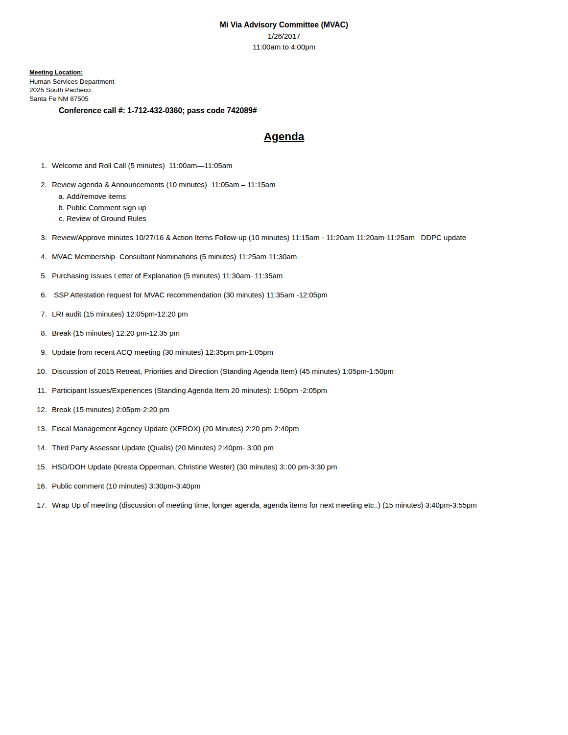Mi Via Advisory Committee (MVAC)
1/26/2017
11:00am to 4:00pm
Meeting Location:
Human Services Department
2025 South Pacheco
Santa Fe NM 87505
Conference call #: 1-712-432-0360; pass code 742089#
Agenda
Welcome and Roll Call (5 minutes) 11:00am—11:05am
Review agenda & Announcements (10 minutes) 11:05am – 11:15am
Add/remove items
Public Comment sign up
Review of Ground Rules
Review/Approve minutes 10/27/16 & Action Items Follow-up (10 minutes) 11:15am - 11:20am 11:20am-11:25am DDPC update
MVAC Membership- Consultant Nominations (5 minutes) 11:25am-11:30am
Purchasing Issues Letter of Explanation (5 minutes) 11:30am- 11:35am
SSP Attestation request for MVAC recommendation (30 minutes) 11:35am -12:05pm
LRI audit (15 minutes) 12:05pm-12:20 pm
Break (15 minutes) 12:20 pm-12:35 pm
Update from recent ACQ meeting (30 minutes) 12:35pm pm-1:05pm
Discussion of 2015 Retreat, Priorities and Direction (Standing Agenda Item) (45 minutes) 1:05pm-1:50pm
Participant Issues/Experiences (Standing Agenda Item 20 minutes): 1:50pm -2:05pm
Break (15 minutes) 2:05pm-2:20 pm
Fiscal Management Agency Update (XEROX) (20 Minutes) 2:20 pm-2:40pm
Third Party Assessor Update (Qualis) (20 Minutes) 2:40pm- 3:00 pm
HSD/DOH Update (Kresta Opperman, Christine Wester) (30 minutes) 3::00 pm-3:30 pm
Public comment (10 minutes) 3:30pm-3:40pm
Wrap Up of meeting (discussion of meeting time, longer agenda, agenda items for next meeting etc..) (15 minutes) 3:40pm-3:55pm